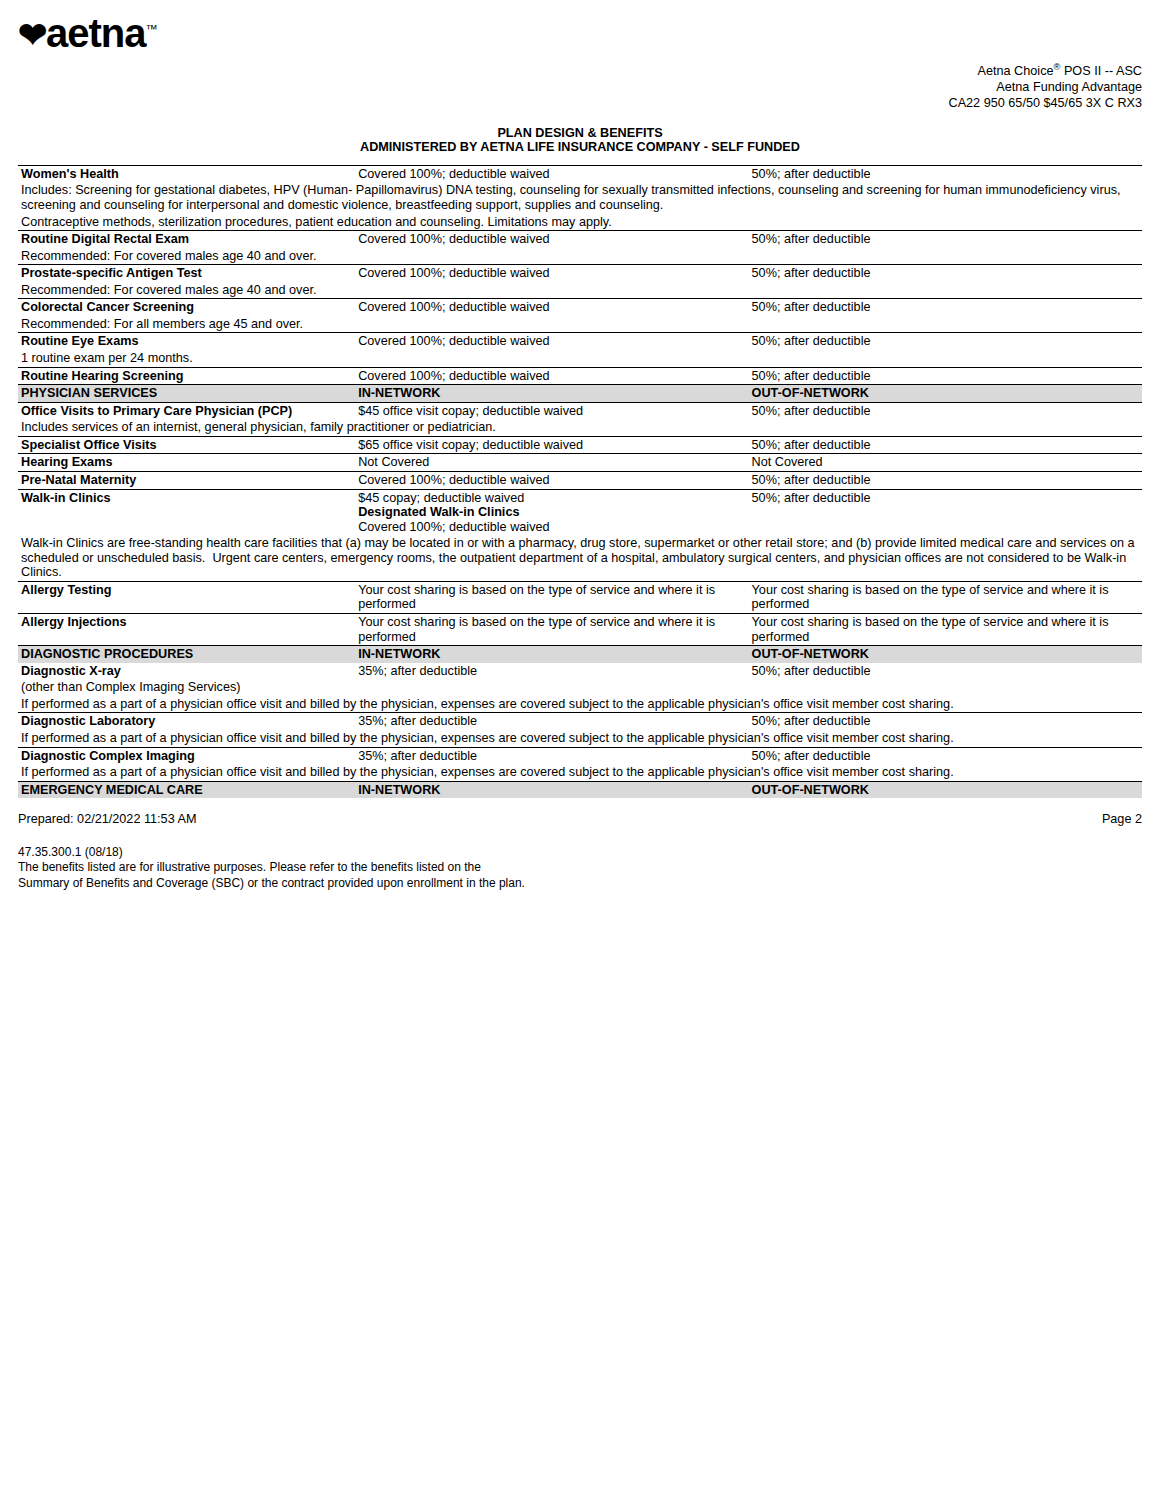❤aetna™
Aetna Choice® POS II -- ASC
Aetna Funding Advantage
CA22 950 65/50 $45/65 3X C RX3
PLAN DESIGN & BENEFITS
ADMINISTERED BY AETNA LIFE INSURANCE COMPANY - SELF FUNDED
| Women's Health | Covered 100%; deductible waived | 50%; after deductible |
| Includes: Screening for gestational diabetes, HPV (Human- Papillomavirus) DNA testing, counseling for sexually transmitted infections, counseling and screening for human immunodeficiency virus, screening and counseling for interpersonal and domestic violence, breastfeeding support, supplies and counseling. |
| Contraceptive methods, sterilization procedures, patient education and counseling. Limitations may apply. |
| Routine Digital Rectal Exam | Covered 100%; deductible waived | 50%; after deductible |
| Recommended: For covered males age 40 and over. |
| Prostate-specific Antigen Test | Covered 100%; deductible waived | 50%; after deductible |
| Recommended: For covered males age 40 and over. |
| Colorectal Cancer Screening | Covered 100%; deductible waived | 50%; after deductible |
| Recommended: For all members age 45 and over. |
| Routine Eye Exams | Covered 100%; deductible waived | 50%; after deductible |
| 1 routine exam per 24 months. |
| Routine Hearing Screening | Covered 100%; deductible waived | 50%; after deductible |
| PHYSICIAN SERVICES | IN-NETWORK | OUT-OF-NETWORK |
| Office Visits to Primary Care Physician (PCP) | $45 office visit copay; deductible waived | 50%; after deductible |
| Includes services of an internist, general physician, family practitioner or pediatrician. |
| Specialist Office Visits | $65 office visit copay; deductible waived | 50%; after deductible |
| Hearing Exams | Not Covered | Not Covered |
| Pre-Natal Maternity | Covered 100%; deductible waived | 50%; after deductible |
| Walk-in Clinics | $45 copay; deductible waived Designated Walk-in Clinics Covered 100%; deductible waived | 50%; after deductible |
| Walk-in Clinics are free-standing health care facilities that (a) may be located in or with a pharmacy, drug store, supermarket or other retail store; and (b) provide limited medical care and services on a scheduled or unscheduled basis. Urgent care centers, emergency rooms, the outpatient department of a hospital, ambulatory surgical centers, and physician offices are not considered to be Walk-in Clinics. |
| Allergy Testing | Your cost sharing is based on the type of service and where it is performed | Your cost sharing is based on the type of service and where it is performed |
| Allergy Injections | Your cost sharing is based on the type of service and where it is performed | Your cost sharing is based on the type of service and where it is performed |
| DIAGNOSTIC PROCEDURES | IN-NETWORK | OUT-OF-NETWORK |
| Diagnostic X-ray | 35%; after deductible | 50%; after deductible |
| (other than Complex Imaging Services) |
| If performed as a part of a physician office visit and billed by the physician, expenses are covered subject to the applicable physician's office visit member cost sharing. |
| Diagnostic Laboratory | 35%; after deductible | 50%; after deductible |
| If performed as a part of a physician office visit and billed by the physician, expenses are covered subject to the applicable physician's office visit member cost sharing. |
| Diagnostic Complex Imaging | 35%; after deductible | 50%; after deductible |
| If performed as a part of a physician office visit and billed by the physician, expenses are covered subject to the applicable physician's office visit member cost sharing. |
| EMERGENCY MEDICAL CARE | IN-NETWORK | OUT-OF-NETWORK |
Prepared: 02/21/2022 11:53 AM Page 2
47.35.300.1 (08/18)
The benefits listed are for illustrative purposes. Please refer to the benefits listed on the
Summary of Benefits and Coverage (SBC) or the contract provided upon enrollment in the plan.